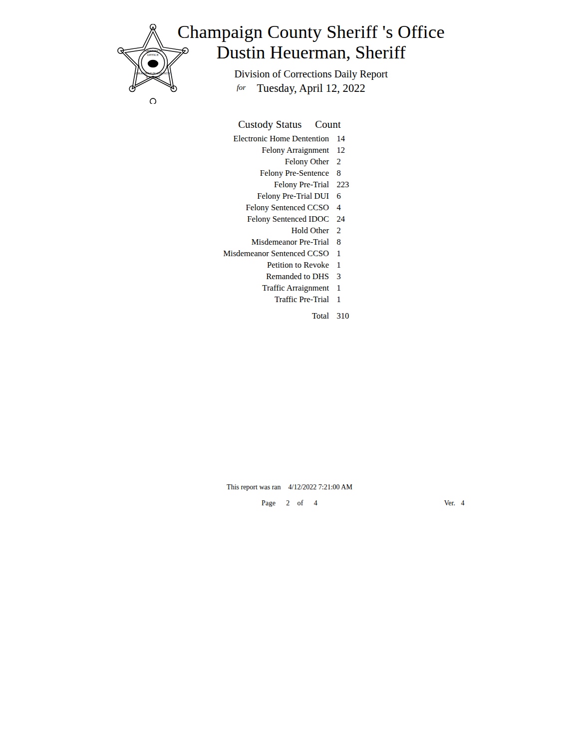SHERIFF'S OFFICE CHAMPAIGN COUNTY ILLINOIS
Champaign County Sheriff 's Office
Dustin Heuerman, Sheriff
Division of Corrections Daily Report
for Tuesday, April 12, 2022
Custody Status Count
| Electronic Home Dentention | 14 |
| Felony Arraignment | 12 |
| Felony Other | 2 |
| Felony Pre-Sentence | 8 |
| Felony Pre-Trial | 223 |
| Felony Pre-Trial DUI | 6 |
| Felony Sentenced CCSO | 4 |
| Felony Sentenced IDOC | 24 |
| Hold Other | 2 |
| Misdemeanor Pre-Trial | 8 |
| Misdemeanor Sentenced CCSO | 1 |
| Petition to Revoke | 1 |
| Remanded to DHS | 3 |
| Traffic Arraignment | 1 |
| Traffic Pre-Trial | 1 |
| Total | 310 |
This report was ran 4/12/2022 7:21:00 AM
Page 2 of 4 Ver. 4